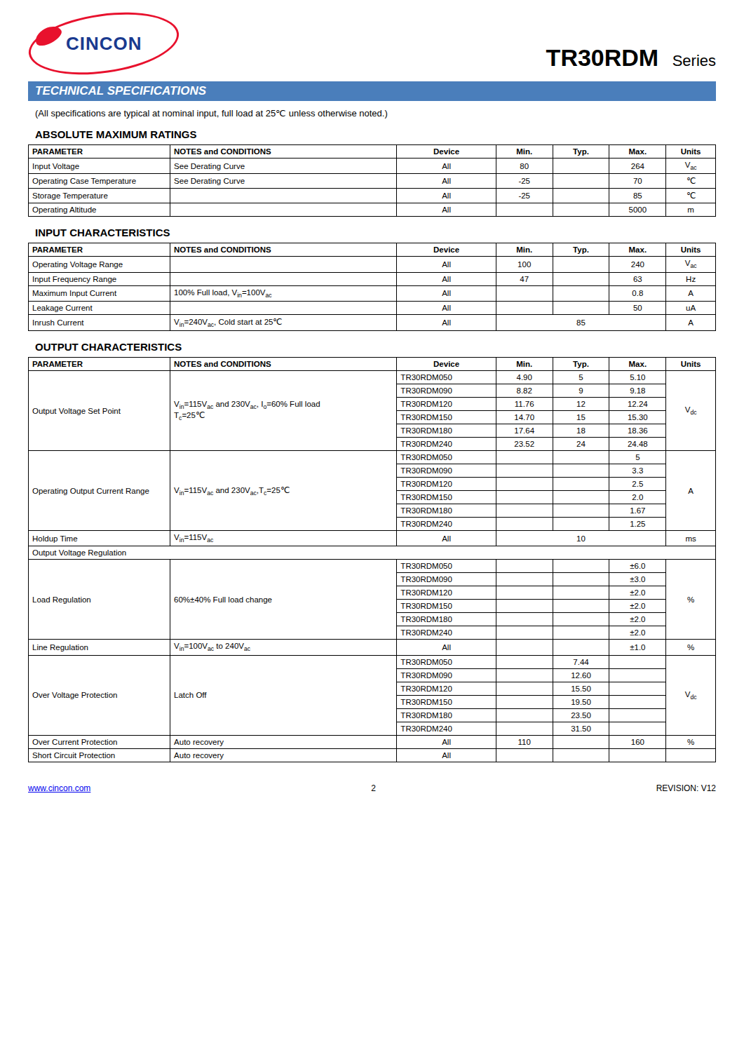CINCON
TR30RDM Series
TECHNICAL SPECIFICATIONS
(All specifications are typical at nominal input, full load at 25℃ unless otherwise noted.)
ABSOLUTE MAXIMUM RATINGS
| PARAMETER | NOTES and CONDITIONS | Device | Min. | Typ. | Max. | Units |
| --- | --- | --- | --- | --- | --- | --- |
| Input Voltage | See Derating Curve | All | 80 | | 264 | V ac |
| Operating Case Temperature | See Derating Curve | All | -25 | | 70 | ℃ |
| Storage Temperature | | All | -25 | | 85 | ℃ |
| Operating Altitude | | All | | | 5000 | m |
INPUT CHARACTERISTICS
| PARAMETER | NOTES and CONDITIONS | Device | Min. | Typ. | Max. | Units |
| --- | --- | --- | --- | --- | --- | --- |
| Operating Voltage Range | | All | 100 | | 240 | V ac |
| Input Frequency Range | | All | 47 | | 63 | Hz |
| Maximum Input Current | 100% Full load, V in =100V ac | All | | | 0.8 | A |
| Leakage Current | | All | | | 50 | uA |
| Inrush Current | V in =240V ac , Cold start at 25℃ | All | 85 | A |
OUTPUT CHARACTERISTICS
| PARAMETER | NOTES and CONDITIONS | Device | Min. | Typ. | Max. | Units |
| --- | --- | --- | --- | --- | --- | --- |
| Output Voltage Set Point | V in =115V ac and 230V ac , I o =60% Full load T c =25℃ | TR30RDM050 | 4.90 | 5 | 5.10 | V dc |
| TR30RDM090 | 8.82 | 9 | 9.18 |
| TR30RDM120 | 11.76 | 12 | 12.24 |
| TR30RDM150 | 14.70 | 15 | 15.30 |
| TR30RDM180 | 17.64 | 18 | 18.36 |
| TR30RDM240 | 23.52 | 24 | 24.48 |
| Operating Output Current Range | V in =115V ac and 230V ac ,T c =25℃ | TR30RDM050 | | | 5 | A |
| TR30RDM090 | | | 3.3 |
| TR30RDM120 | | | 2.5 |
| TR30RDM150 | | | 2.0 |
| TR30RDM180 | | | 1.67 |
| TR30RDM240 | | | 1.25 |
| Holdup Time | V in =115V ac | All | 10 | ms |
| Output Voltage Regulation |
| Load Regulation | 60%±40% Full load change | TR30RDM050 | | | ±6.0 | % |
| TR30RDM090 | | | ±3.0 |
| TR30RDM120 | | | ±2.0 |
| TR30RDM150 | | | ±2.0 |
| TR30RDM180 | | | ±2.0 |
| TR30RDM240 | | | ±2.0 |
| Line Regulation | V in =100V ac to 240V ac | All | | | ±1.0 | % |
| Over Voltage Protection | Latch Off | TR30RDM050 | | 7.44 | | V dc |
| TR30RDM090 | | 12.60 | |
| TR30RDM120 | | 15.50 | |
| TR30RDM150 | | 19.50 | |
| TR30RDM180 | | 23.50 | |
| TR30RDM240 | | 31.50 | |
| Over Current Protection | Auto recovery | All | 110 | | 160 | % |
| Short Circuit Protection | Auto recovery | All | | | | |
www.cincon.com 2 REVISION: V12